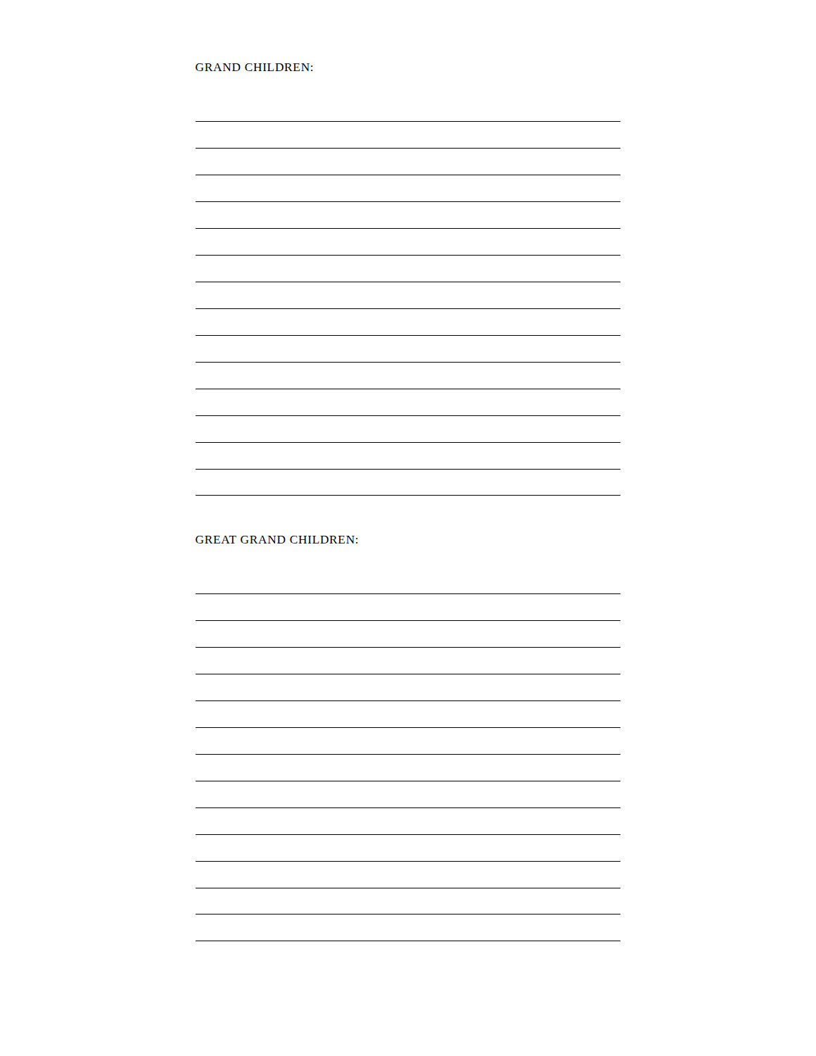Grand Children:
Great Grand Children: